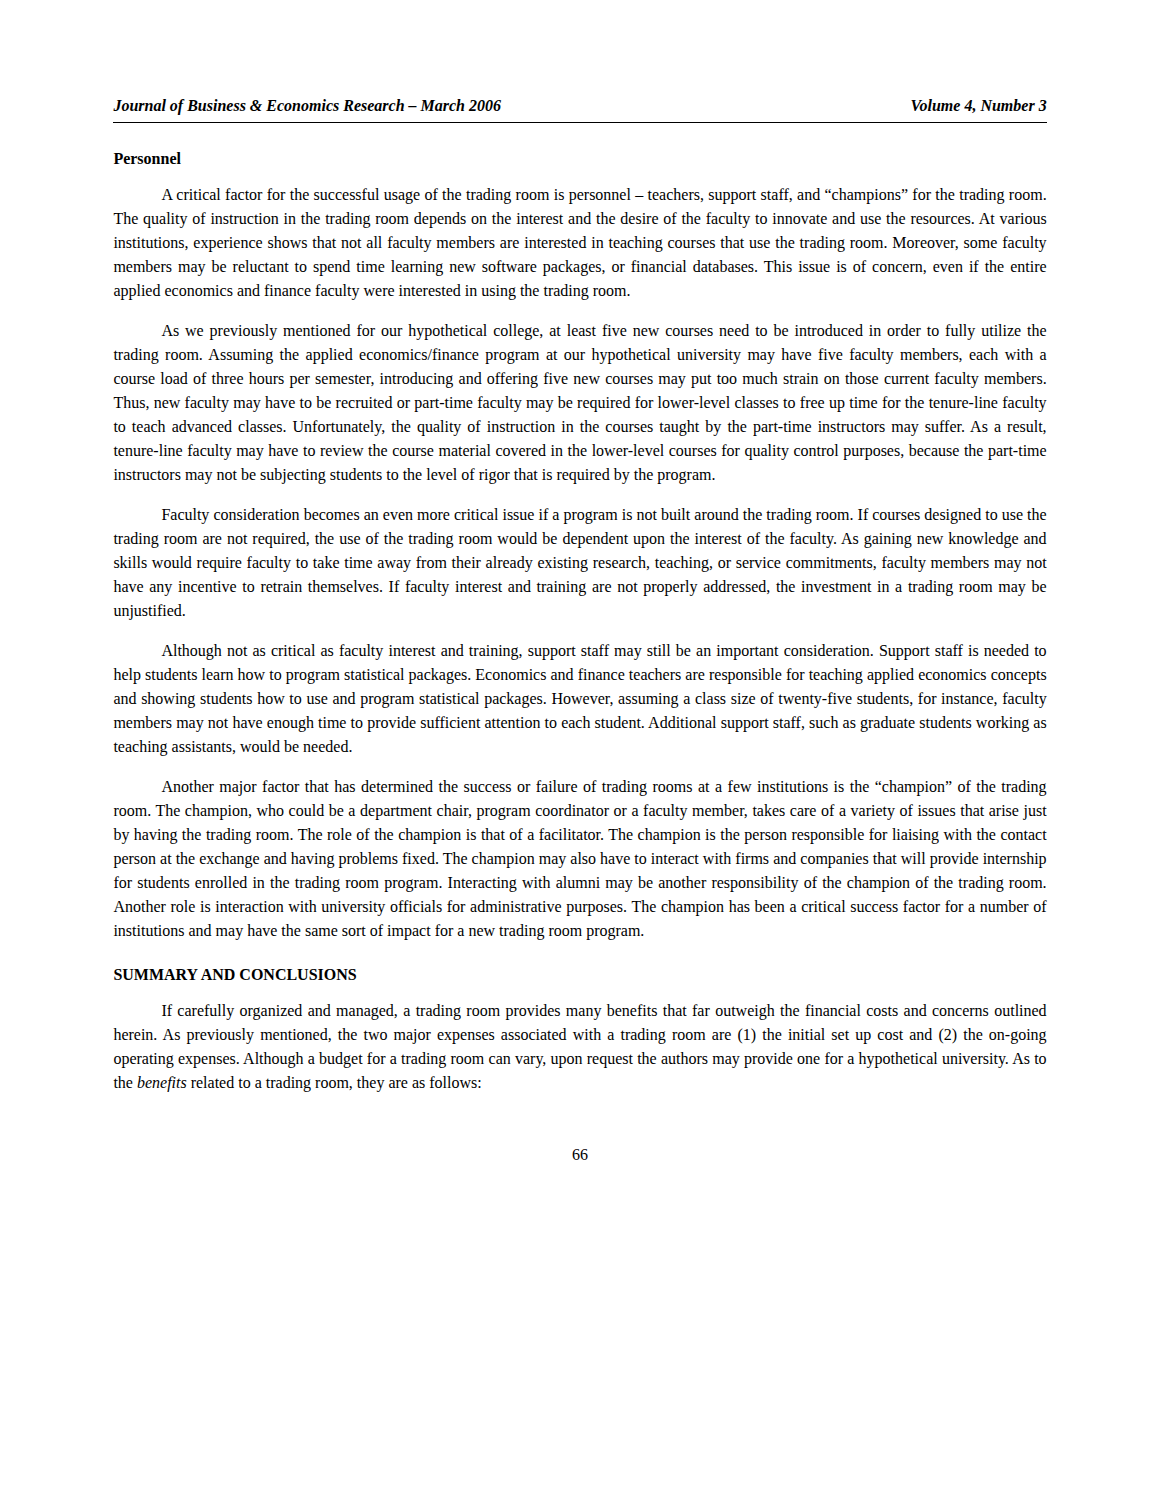Journal of Business & Economics Research – March 2006
Volume 4, Number 3
Personnel
A critical factor for the successful usage of the trading room is personnel – teachers, support staff, and “champions” for the trading room. The quality of instruction in the trading room depends on the interest and the desire of the faculty to innovate and use the resources. At various institutions, experience shows that not all faculty members are interested in teaching courses that use the trading room. Moreover, some faculty members may be reluctant to spend time learning new software packages, or financial databases. This issue is of concern, even if the entire applied economics and finance faculty were interested in using the trading room.
As we previously mentioned for our hypothetical college, at least five new courses need to be introduced in order to fully utilize the trading room. Assuming the applied economics/finance program at our hypothetical university may have five faculty members, each with a course load of three hours per semester, introducing and offering five new courses may put too much strain on those current faculty members. Thus, new faculty may have to be recruited or part-time faculty may be required for lower-level classes to free up time for the tenure-line faculty to teach advanced classes. Unfortunately, the quality of instruction in the courses taught by the part-time instructors may suffer. As a result, tenure-line faculty may have to review the course material covered in the lower-level courses for quality control purposes, because the part-time instructors may not be subjecting students to the level of rigor that is required by the program.
Faculty consideration becomes an even more critical issue if a program is not built around the trading room. If courses designed to use the trading room are not required, the use of the trading room would be dependent upon the interest of the faculty. As gaining new knowledge and skills would require faculty to take time away from their already existing research, teaching, or service commitments, faculty members may not have any incentive to retrain themselves. If faculty interest and training are not properly addressed, the investment in a trading room may be unjustified.
Although not as critical as faculty interest and training, support staff may still be an important consideration. Support staff is needed to help students learn how to program statistical packages. Economics and finance teachers are responsible for teaching applied economics concepts and showing students how to use and program statistical packages. However, assuming a class size of twenty-five students, for instance, faculty members may not have enough time to provide sufficient attention to each student. Additional support staff, such as graduate students working as teaching assistants, would be needed.
Another major factor that has determined the success or failure of trading rooms at a few institutions is the “champion” of the trading room. The champion, who could be a department chair, program coordinator or a faculty member, takes care of a variety of issues that arise just by having the trading room. The role of the champion is that of a facilitator. The champion is the person responsible for liaising with the contact person at the exchange and having problems fixed. The champion may also have to interact with firms and companies that will provide internship for students enrolled in the trading room program. Interacting with alumni may be another responsibility of the champion of the trading room. Another role is interaction with university officials for administrative purposes. The champion has been a critical success factor for a number of institutions and may have the same sort of impact for a new trading room program.
SUMMARY AND CONCLUSIONS
If carefully organized and managed, a trading room provides many benefits that far outweigh the financial costs and concerns outlined herein. As previously mentioned, the two major expenses associated with a trading room are (1) the initial set up cost and (2) the on-going operating expenses. Although a budget for a trading room can vary, upon request the authors may provide one for a hypothetical university. As to the benefits related to a trading room, they are as follows:
66